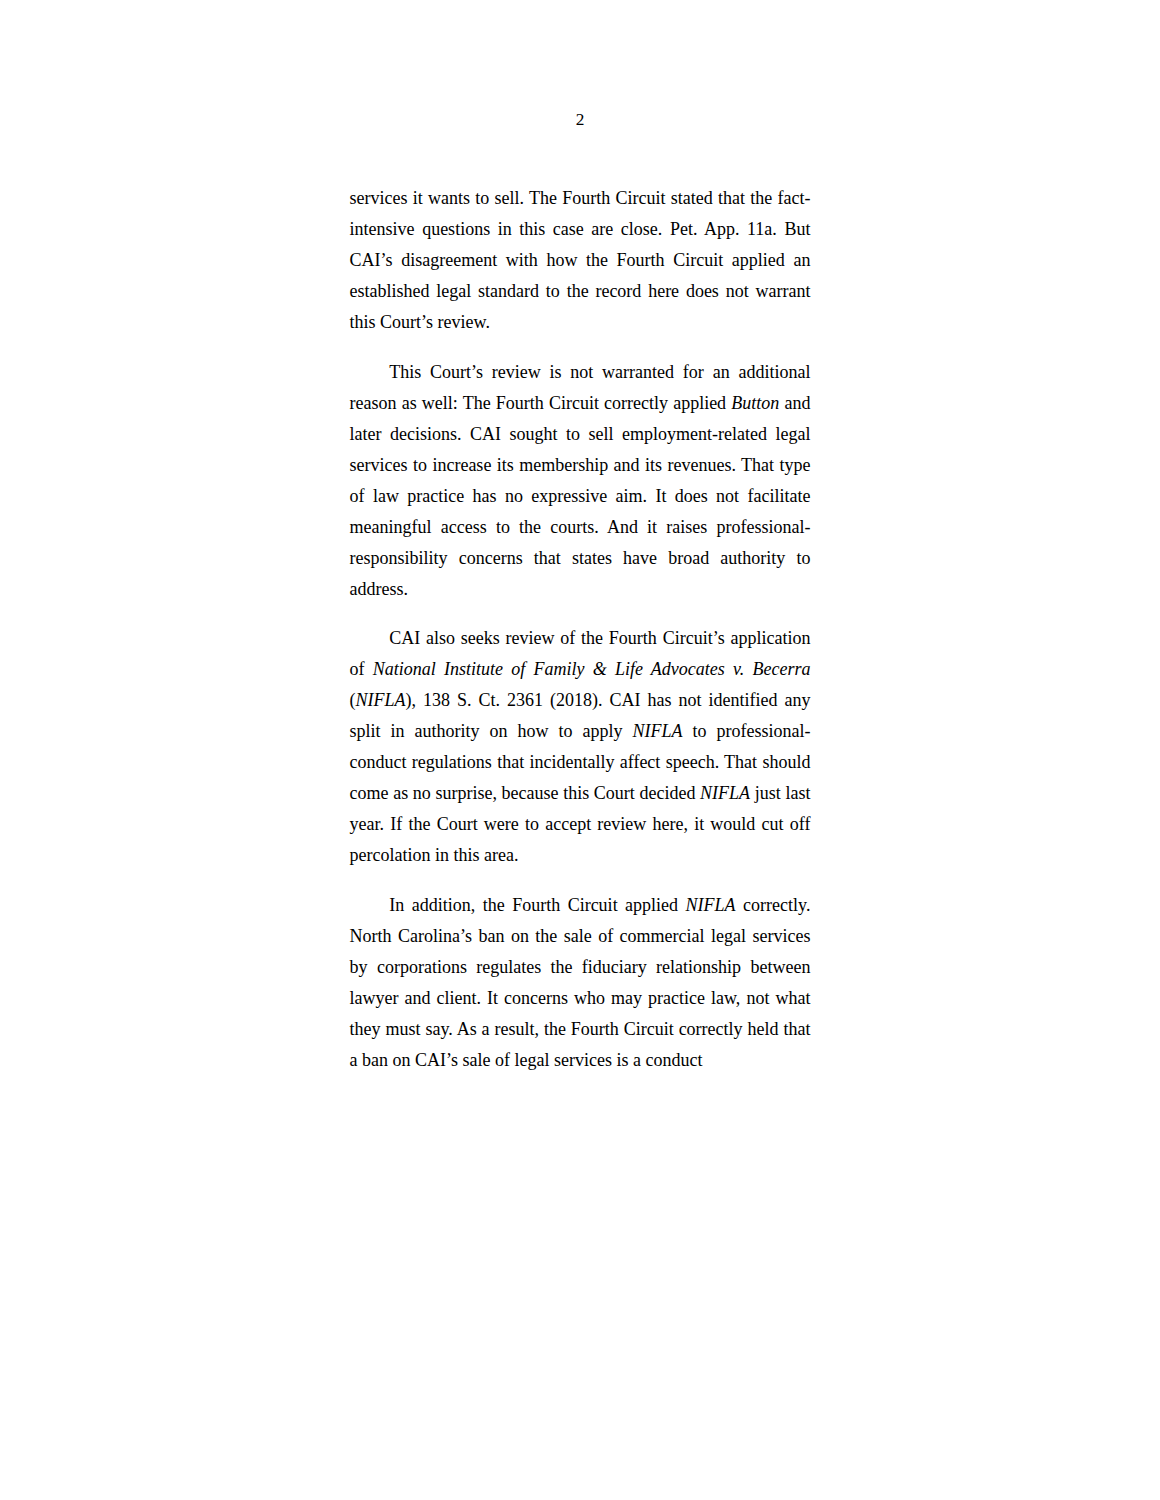2
services it wants to sell. The Fourth Circuit stated that the fact-intensive questions in this case are close. Pet. App. 11a. But CAI’s disagreement with how the Fourth Circuit applied an established legal standard to the record here does not warrant this Court’s review.
This Court’s review is not warranted for an additional reason as well: The Fourth Circuit correctly applied Button and later decisions. CAI sought to sell employment-related legal services to increase its membership and its revenues. That type of law practice has no expressive aim. It does not facilitate meaningful access to the courts. And it raises professional-responsibility concerns that states have broad authority to address.
CAI also seeks review of the Fourth Circuit’s application of National Institute of Family & Life Advocates v. Becerra (NIFLA), 138 S. Ct. 2361 (2018). CAI has not identified any split in authority on how to apply NIFLA to professional-conduct regulations that incidentally affect speech. That should come as no surprise, because this Court decided NIFLA just last year. If the Court were to accept review here, it would cut off percolation in this area.
In addition, the Fourth Circuit applied NIFLA correctly. North Carolina’s ban on the sale of commercial legal services by corporations regulates the fiduciary relationship between lawyer and client. It concerns who may practice law, not what they must say. As a result, the Fourth Circuit correctly held that a ban on CAI’s sale of legal services is a conduct